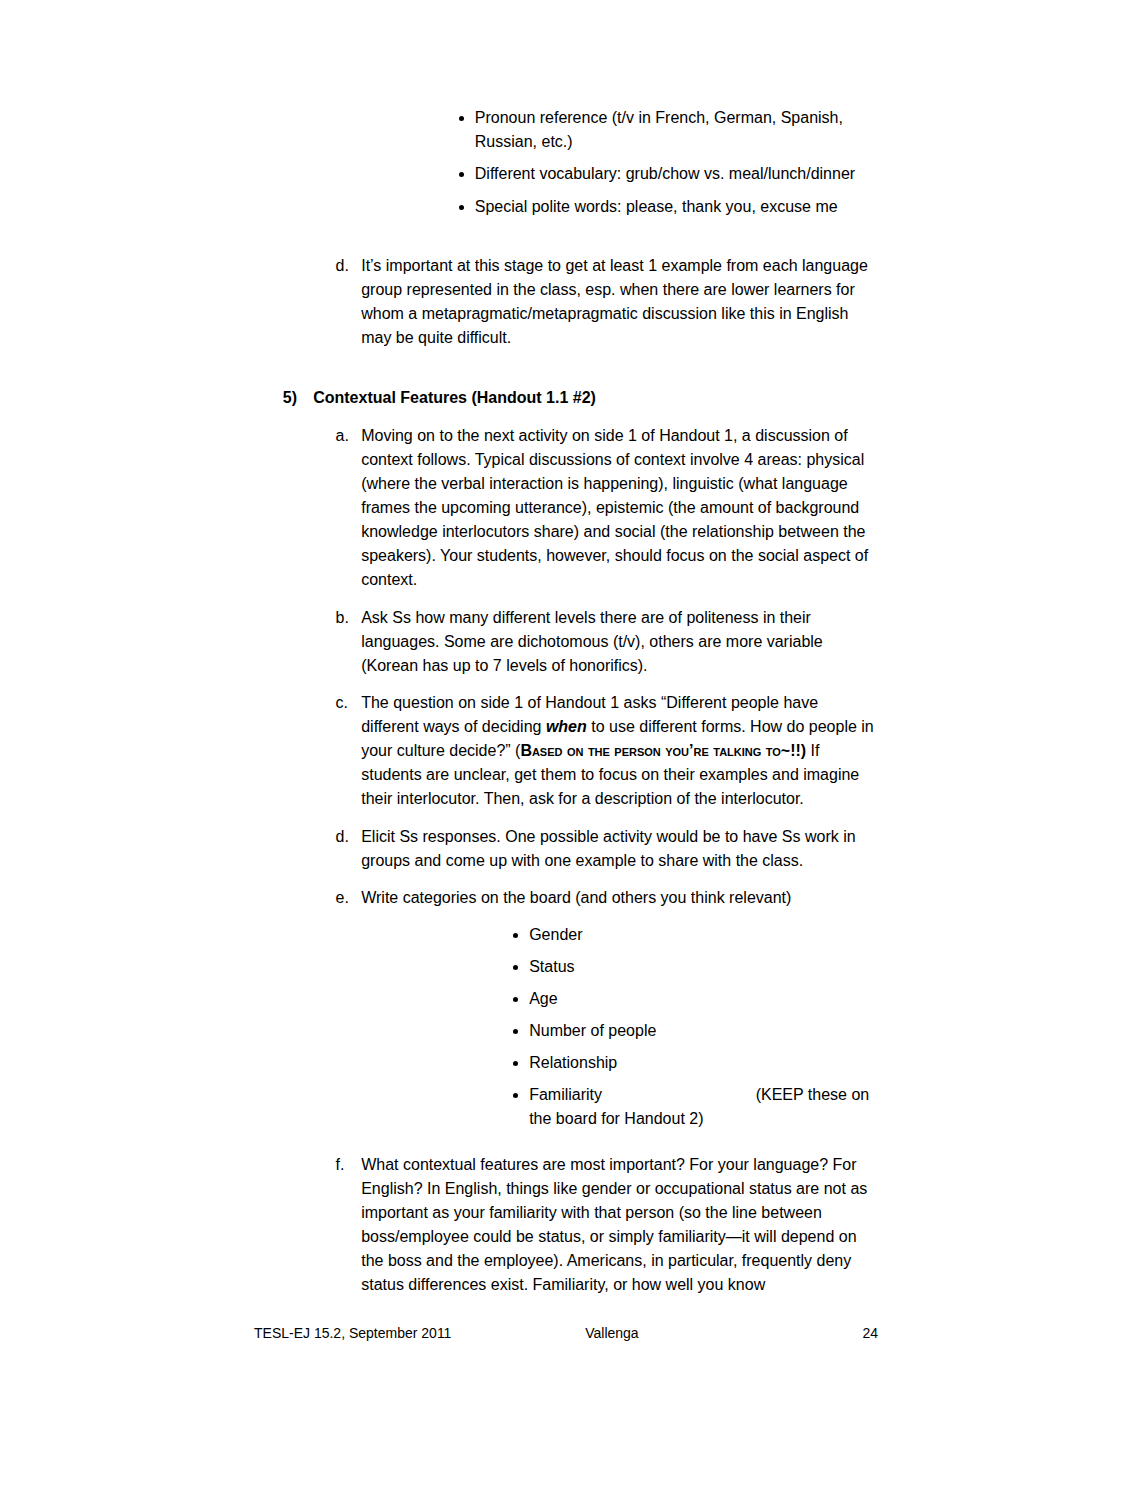Pronoun reference (t/v in French, German, Spanish, Russian, etc.)
Different vocabulary: grub/chow vs. meal/lunch/dinner
Special polite words: please, thank you, excuse me
d. It’s important at this stage to get at least 1 example from each language group represented in the class, esp. when there are lower learners for whom a metapragmatic/metapragmatic discussion like this in English may be quite difficult.
5) Contextual Features (Handout 1.1 #2)
a. Moving on to the next activity on side 1 of Handout 1, a discussion of context follows. Typical discussions of context involve 4 areas: physical (where the verbal interaction is happening), linguistic (what language frames the upcoming utterance), epistemic (the amount of background knowledge interlocutors share) and social (the relationship between the speakers). Your students, however, should focus on the social aspect of context.
b. Ask Ss how many different levels there are of politeness in their languages. Some are dichotomous (t/v), others are more variable (Korean has up to 7 levels of honorifics).
c. The question on side 1 of Handout 1 asks “Different people have different ways of deciding when to use different forms. How do people in your culture decide?” (Based on the person you’re talking to~!!) If students are unclear, get them to focus on their examples and imagine their interlocutor. Then, ask for a description of the interlocutor.
d. Elicit Ss responses. One possible activity would be to have Ss work in groups and come up with one example to share with the class.
e. Write categories on the board (and others you think relevant)
Gender
Status
Age
Number of people
Relationship
Familiarity(KEEP these on the board for Handout 2)
f. What contextual features are most important? For your language? For English? In English, things like gender or occupational status are not as important as your familiarity with that person (so the line between boss/employee could be status, or simply familiarity—it will depend on the boss and the employee). Americans, in particular, frequently deny status differences exist. Familiarity, or how well you know
TESL-EJ 15.2, September 2011
Vallenga
24